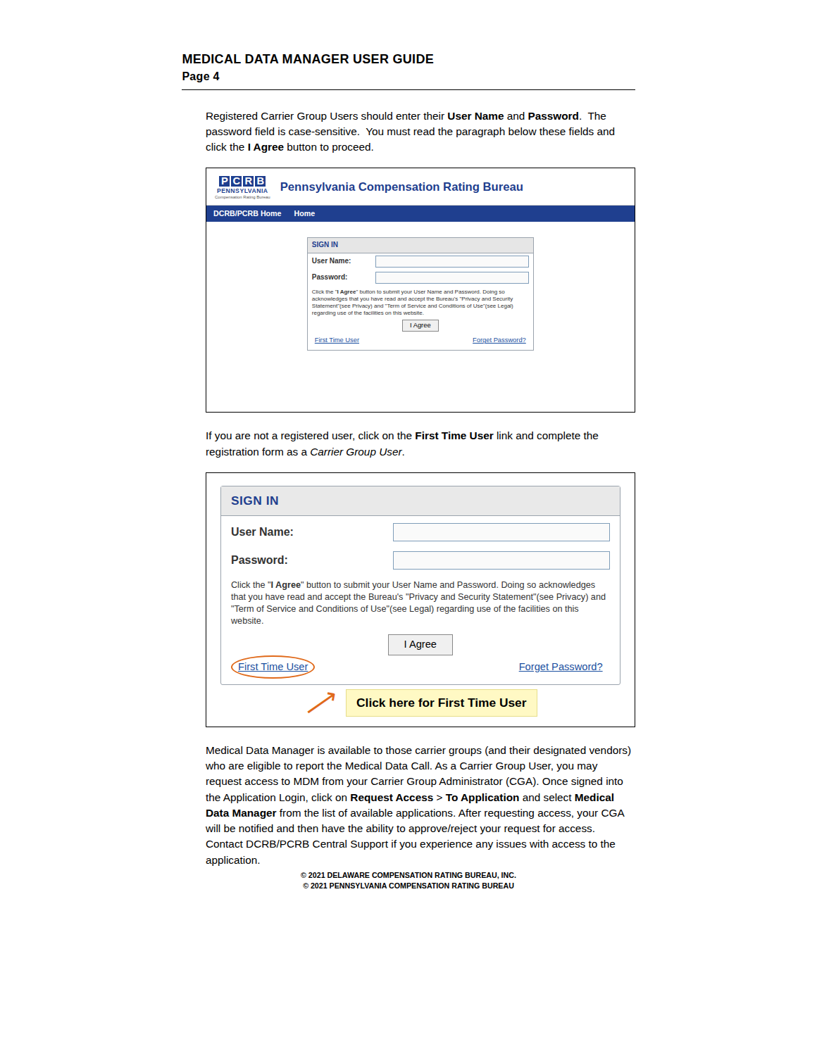MEDICAL DATA MANAGER USER GUIDE
Page 4
Registered Carrier Group Users should enter their User Name and Password. The password field is case-sensitive. You must read the paragraph below these fields and click the I Agree button to proceed.
PCRB
PENNSYLVANIA
Compensation Rating Bureau
Pennsylvania Compensation Rating Bureau
DCRB/PCRB Home Home
SIGN IN
User Name:
Password:
Click the "I Agree" button to submit your User Name and Password. Doing so acknowledges that you have read and accept the Bureau's "Privacy and Security Statement"(see Privacy) and "Term of Service and Conditions of Use"(see Legal) regarding use of the facilities on this website.
I Agree
First Time User Forget Password?
If you are not a registered user, click on the First Time User link and complete the registration form as a Carrier Group User.
SIGN IN
User Name:
Password:
Click the "I Agree" button to submit your User Name and Password. Doing so acknowledges that you have read and accept the Bureau's "Privacy and Security Statement"(see Privacy) and "Term of Service and Conditions of Use"(see Legal) regarding use of the facilities on this website.
I Agree
First Time User Forget Password?
⟶ Click here for First Time User
Medical Data Manager is available to those carrier groups (and their designated vendors) who are eligible to report the Medical Data Call. As a Carrier Group User, you may request access to MDM from your Carrier Group Administrator (CGA). Once signed into the Application Login, click on Request Access > To Application and select Medical Data Manager from the list of available applications. After requesting access, your CGA will be notified and then have the ability to approve/reject your request for access. Contact DCRB/PCRB Central Support if you experience any issues with access to the application.
© 2021 DELAWARE COMPENSATION RATING BUREAU, INC.
© 2021 PENNSYLVANIA COMPENSATION RATING BUREAU